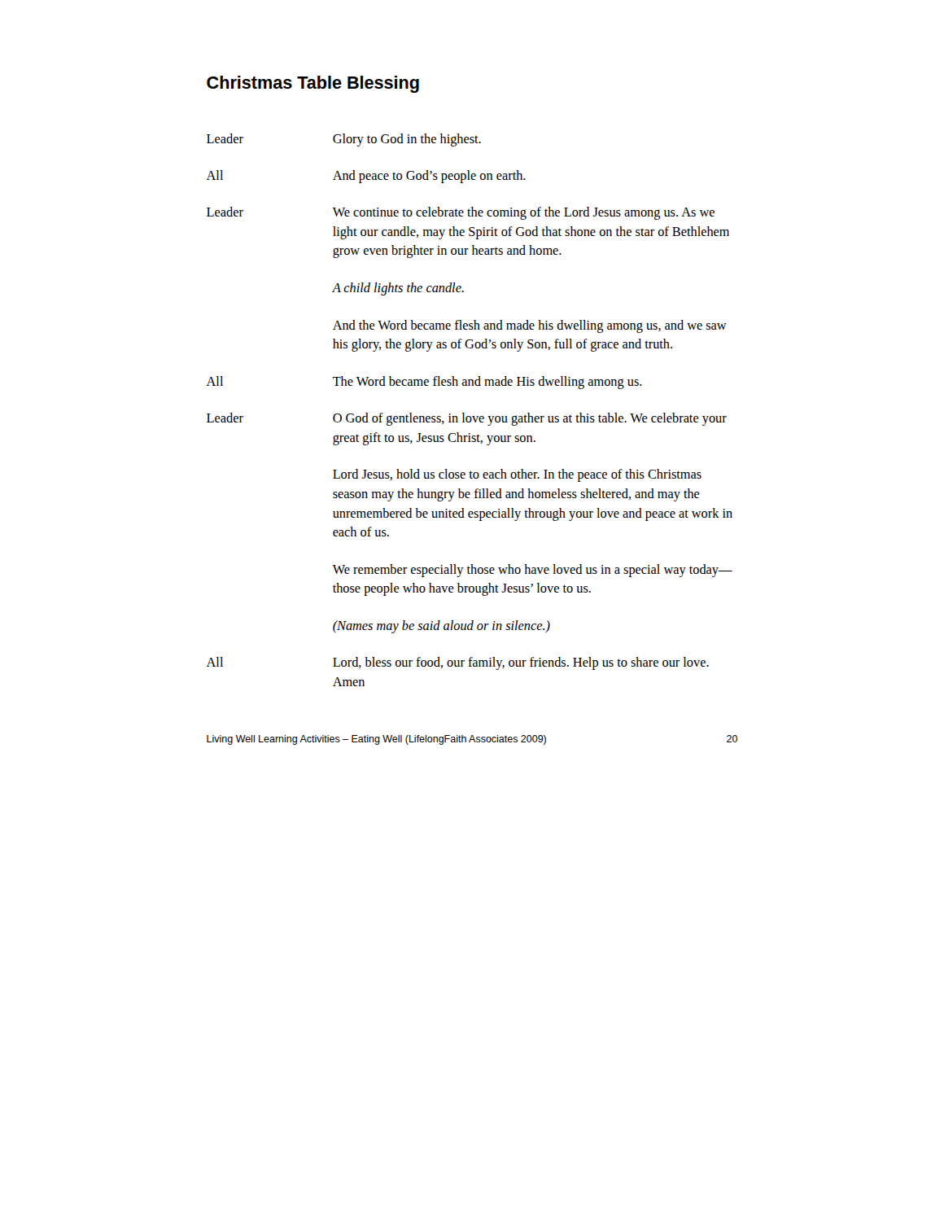Christmas Table Blessing
Leader
Glory to God in the highest.
All
And peace to God’s people on earth.
Leader
We continue to celebrate the coming of the Lord Jesus among us. As we light our candle, may the Spirit of God that shone on the star of Bethlehem grow even brighter in our hearts and home.
A child lights the candle.
And the Word became flesh and made his dwelling among us, and we saw his glory, the glory as of God’s only Son, full of grace and truth.
All
The Word became flesh and made His dwelling among us.
Leader
O God of gentleness, in love you gather us at this table. We celebrate your great gift to us, Jesus Christ, your son.
Lord Jesus, hold us close to each other. In the peace of this Christmas season may the hungry be filled and homeless sheltered, and may the unremembered be united especially through your love and peace at work in each of us.
We remember especially those who have loved us in a special way today—those people who have brought Jesus’ love to us.
(Names may be said aloud or in silence.)
All
Lord, bless our food, our family, our friends. Help us to share our love. Amen
Living Well Learning Activities – Eating Well (LifelongFaith Associates 2009) 20